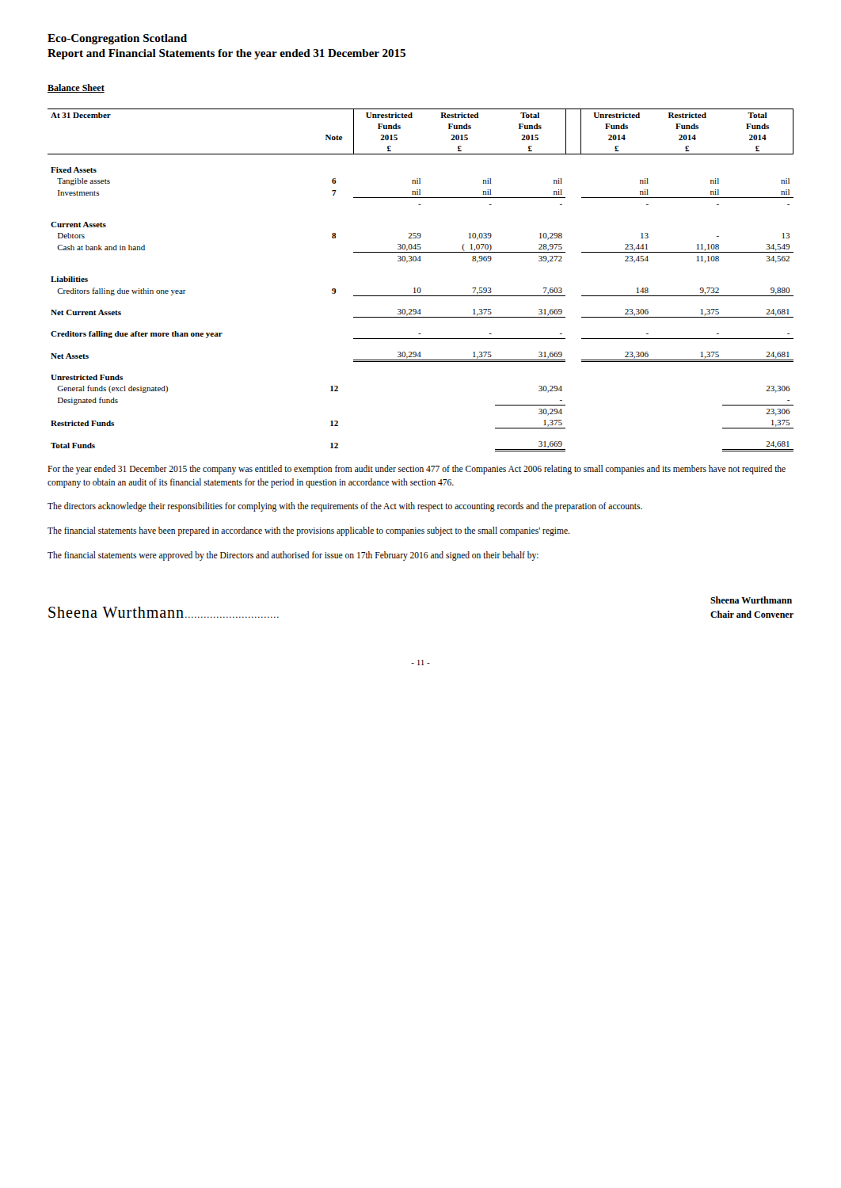Eco-Congregation Scotland
Report and Financial Statements for the year ended 31 December 2015
Balance Sheet
| At 31 December | | Unrestricted | Restricted | Total | | Unrestricted | Restricted | Total |
| | | Funds | Funds | Funds | | Funds | Funds | Funds |
| | Note | 2015 | 2015 | 2015 | | 2014 | 2014 | 2014 |
| | | £ | £ | £ | | £ | £ | £ |
| Fixed Assets | | | | | | | | |
| Tangible assets | 6 | nil | nil | nil | | nil | nil | nil |
| Investments | 7 | nil | nil | nil | | nil | nil | nil |
| | | - | - | - | | - | - | - |
| Current Assets | | | | | | | | |
| Debtors | 8 | 259 | 10,039 | 10,298 | | 13 | - | 13 |
| Cash at bank and in hand | | 30,045 | ( 1,070) | 28,975 | | 23,441 | 11,108 | 34,549 |
| | | 30,304 | 8,969 | 39,272 | | 23,454 | 11,108 | 34,562 |
| Liabilities | | | | | | | | |
| Creditors falling due within one year | 9 | 10 | 7,593 | 7,603 | | 148 | 9,732 | 9,880 |
| Net Current Assets | | 30,294 | 1,375 | 31,669 | | 23,306 | 1,375 | 24,681 |
| Creditors falling due after more than one year | | - | - | - | | - | - | - |
| Net Assets | | 30,294 | 1,375 | 31,669 | | 23,306 | 1,375 | 24,681 |
| Unrestricted Funds | | | | | | | | |
| General funds (excl designated) | 12 | | | 30,294 | | | | 23,306 |
| Designated funds | | | | - | | | | - |
| | | | | 30,294 | | | | 23,306 |
| Restricted Funds | 12 | | | 1,375 | | | | 1,375 |
| Total Funds | 12 | | | 31,669 | | | | 24,681 |
For the year ended 31 December 2015 the company was entitled to exemption from audit under section 477 of the Companies Act 2006 relating to small companies and its members have not required the company to obtain an audit of its financial statements for the period in question in accordance with section 476.
The directors acknowledge their responsibilities for complying with the requirements of the Act with respect to accounting records and the preparation of accounts.
The financial statements have been prepared in accordance with the provisions applicable to companies subject to the small companies' regime.
The financial statements were approved by the Directors and authorised for issue on 17th February 2016 and signed on their behalf by:
Sheena Wurthmann..............................
Sheena Wurthmann
Chair and Convener
- 11 -